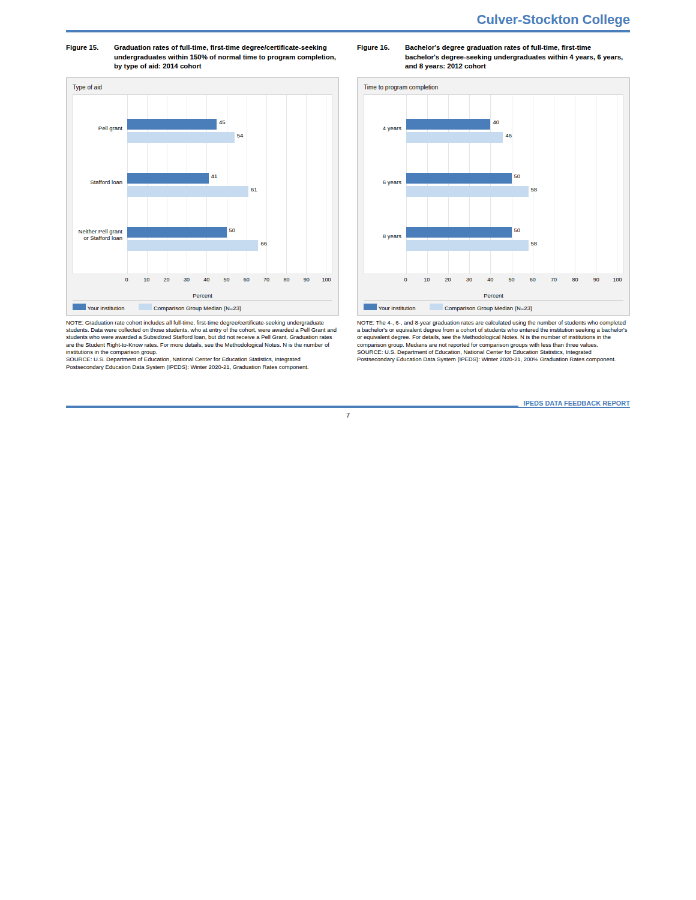Culver-Stockton College
Figure 15. Graduation rates of full-time, first-time degree/certificate-seeking undergraduates within 150% of normal time to program completion, by type of aid: 2014 cohort
Type of aid
45
54
41
61
50
66
Pell grant
Stafford loan
Neither Pell grant
or Stafford loan
0
10
20
30
40
50
60
70
80
90
100
Percent
Your institution Comparison Group Median (N=23)
NOTE: Graduation rate cohort includes all full-time, first-time degree/certificate-seeking undergraduate students. Data were collected on those students, who at entry of the cohort, were awarded a Pell Grant and students who were awarded a Subsidized Stafford loan, but did not receive a Pell Grant. Graduation rates are the Student Right-to-Know rates. For more details, see the Methodological Notes. N is the number of institutions in the comparison group.
SOURCE: U.S. Department of Education, National Center for Education Statistics, Integrated Postsecondary Education Data System (IPEDS): Winter 2020-21, Graduation Rates component.
Figure 16. Bachelor's degree graduation rates of full-time, first-time bachelor's degree-seeking undergraduates within 4 years, 6 years, and 8 years: 2012 cohort
Time to program completion
40
46
50
58
50
58
4 years
6 years
8 years
0
10
20
30
40
50
60
70
80
90
100
Percent
Your institution Comparison Group Median (N=23)
NOTE: The 4-, 6-, and 8-year graduation rates are calculated using the number of students who completed a bachelor's or equivalent degree from a cohort of students who entered the institution seeking a bachelor's or equivalent degree. For details, see the Methodological Notes. N is the number of institutions in the comparison group. Medians are not reported for comparison groups with less than three values.
SOURCE: U.S. Department of Education, National Center for Education Statistics, Integrated Postsecondary Education Data System (IPEDS): Winter 2020-21, 200% Graduation Rates component.
IPEDS DATA FEEDBACK REPORT
7